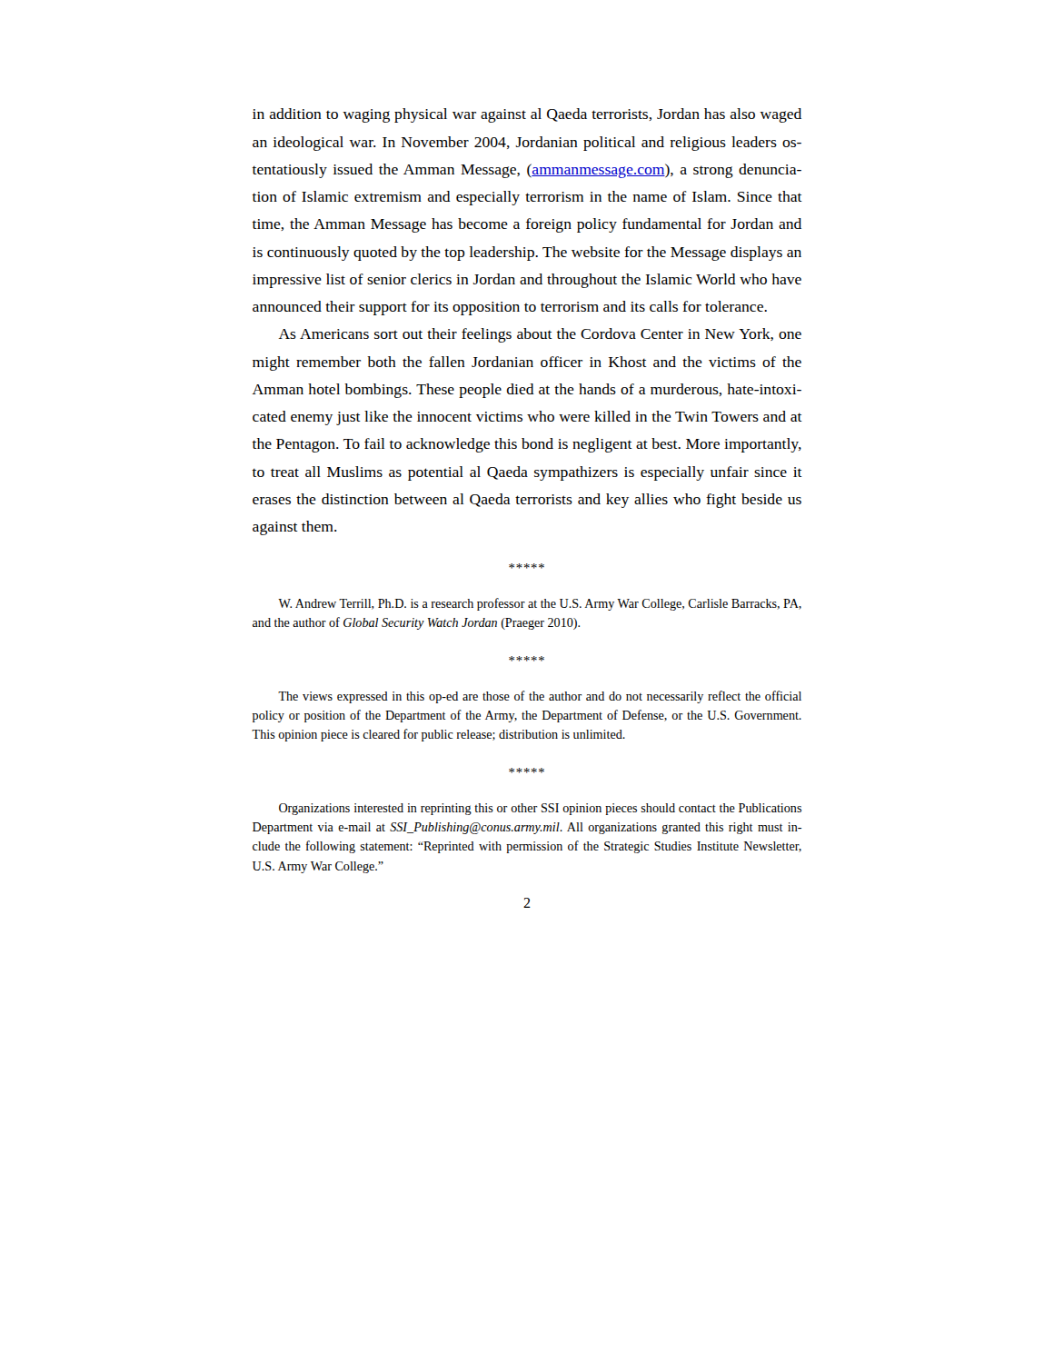in addition to waging physical war against al Qaeda terrorists, Jordan has also waged an ideological war. In November 2004, Jordanian political and religious leaders ostentatiously issued the Amman Message, (ammanmessage.com), a strong denunciation of Islamic extremism and especially terrorism in the name of Islam. Since that time, the Amman Message has become a foreign policy fundamental for Jordan and is continuously quoted by the top leadership. The website for the Message displays an impressive list of senior clerics in Jordan and throughout the Islamic World who have announced their support for its opposition to terrorism and its calls for tolerance.
As Americans sort out their feelings about the Cordova Center in New York, one might remember both the fallen Jordanian officer in Khost and the victims of the Amman hotel bombings. These people died at the hands of a murderous, hate-intoxicated enemy just like the innocent victims who were killed in the Twin Towers and at the Pentagon. To fail to acknowledge this bond is negligent at best. More importantly, to treat all Muslims as potential al Qaeda sympathizers is especially unfair since it erases the distinction between al Qaeda terrorists and key allies who fight beside us against them.
*****
W. Andrew Terrill, Ph.D. is a research professor at the U.S. Army War College, Carlisle Barracks, PA, and the author of Global Security Watch Jordan (Praeger 2010).
*****
The views expressed in this op-ed are those of the author and do not necessarily reflect the official policy or position of the Department of the Army, the Department of Defense, or the U.S. Government. This opinion piece is cleared for public release; distribution is unlimited.
*****
Organizations interested in reprinting this or other SSI opinion pieces should contact the Publications Department via e-mail at SSI_Publishing@conus.army.mil. All organizations granted this right must include the following statement: “Reprinted with permission of the Strategic Studies Institute Newsletter, U.S. Army War College.”
2